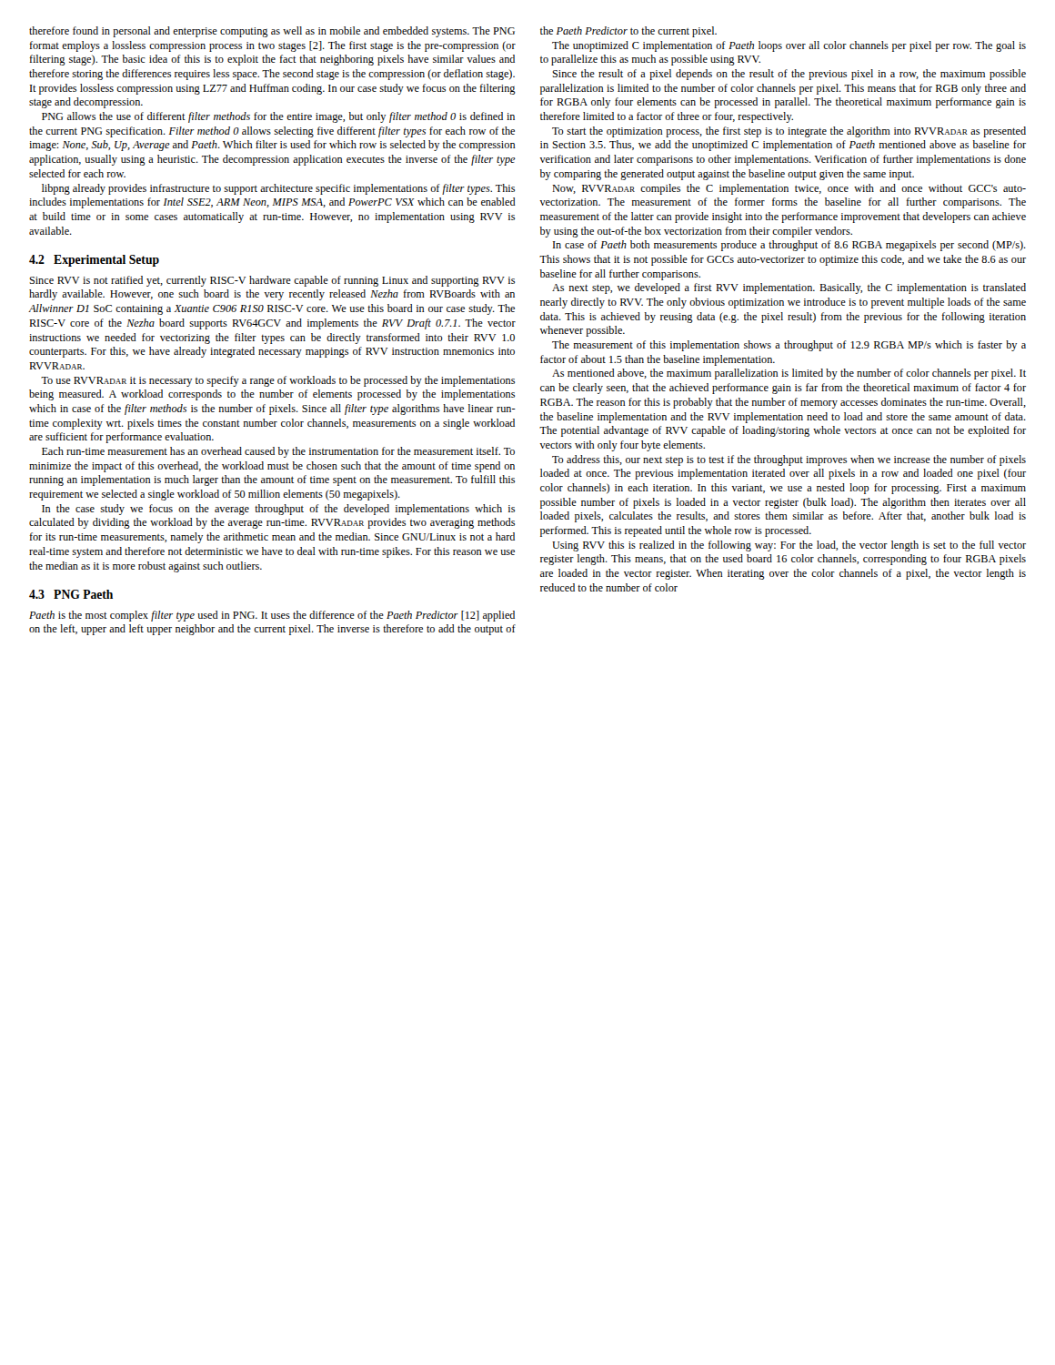therefore found in personal and enterprise computing as well as in mobile and embedded systems. The PNG format employs a lossless compression process in two stages [2]. The first stage is the pre-compression (or filtering stage). The basic idea of this is to exploit the fact that neighboring pixels have similar values and therefore storing the differences requires less space. The second stage is the compression (or deflation stage). It provides lossless compression using LZ77 and Huffman coding. In our case study we focus on the filtering stage and decompression.
PNG allows the use of different filter methods for the entire image, but only filter method 0 is defined in the current PNG specification. Filter method 0 allows selecting five different filter types for each row of the image: None, Sub, Up, Average and Paeth. Which filter is used for which row is selected by the compression application, usually using a heuristic. The decompression application executes the inverse of the filter type selected for each row.
libpng already provides infrastructure to support architecture specific implementations of filter types. This includes implementations for Intel SSE2, ARM Neon, MIPS MSA, and PowerPC VSX which can be enabled at build time or in some cases automatically at run-time. However, no implementation using RVV is available.
4.2 Experimental Setup
Since RVV is not ratified yet, currently RISC-V hardware capable of running Linux and supporting RVV is hardly available. However, one such board is the very recently released Nezha from RVBoards with an Allwinner D1 SoC containing a Xuantie C906 R1S0 RISC-V core. We use this board in our case study. The RISC-V core of the Nezha board supports RV64GCV and implements the RVV Draft 0.7.1. The vector instructions we needed for vectorizing the filter types can be directly transformed into their RVV 1.0 counterparts. For this, we have already integrated necessary mappings of RVV instruction mnemonics into RVVRadar.
To use RVVRadar it is necessary to specify a range of workloads to be processed by the implementations being measured. A workload corresponds to the number of elements processed by the implementations which in case of the filter methods is the number of pixels. Since all filter type algorithms have linear run-time complexity wrt. pixels times the constant number color channels, measurements on a single workload are sufficient for performance evaluation.
Each run-time measurement has an overhead caused by the instrumentation for the measurement itself. To minimize the impact of this overhead, the workload must be chosen such that the amount of time spend on running an implementation is much larger than the amount of time spent on the measurement. To fulfill this requirement we selected a single workload of 50 million elements (50 megapixels).
In the case study we focus on the average throughput of the developed implementations which is calculated by dividing the workload by the average run-time. RVVRadar provides two averaging methods for its run-time measurements, namely the arithmetic mean and the median. Since GNU/Linux is not a hard real-time system and therefore not deterministic we have to deal with run-time spikes. For this reason we use the median as it is more robust against such outliers.
4.3 PNG Paeth
Paeth is the most complex filter type used in PNG. It uses the difference of the Paeth Predictor [12] applied on the left, upper and left upper neighbor and the current pixel. The inverse is therefore to add the output of the Paeth Predictor to the current pixel.
The unoptimized C implementation of Paeth loops over all color channels per pixel per row. The goal is to parallelize this as much as possible using RVV.
Since the result of a pixel depends on the result of the previous pixel in a row, the maximum possible parallelization is limited to the number of color channels per pixel. This means that for RGB only three and for RGBA only four elements can be processed in parallel. The theoretical maximum performance gain is therefore limited to a factor of three or four, respectively.
To start the optimization process, the first step is to integrate the algorithm into RVVRadar as presented in Section 3.5. Thus, we add the unoptimized C implementation of Paeth mentioned above as baseline for verification and later comparisons to other implementations. Verification of further implementations is done by comparing the generated output against the baseline output given the same input.
Now, RVVRadar compiles the C implementation twice, once with and once without GCC's auto-vectorization. The measurement of the former forms the baseline for all further comparisons. The measurement of the latter can provide insight into the performance improvement that developers can achieve by using the out-of-the box vectorization from their compiler vendors.
In case of Paeth both measurements produce a throughput of 8.6 RGBA megapixels per second (MP/s). This shows that it is not possible for GCCs auto-vectorizer to optimize this code, and we take the 8.6 as our baseline for all further comparisons.
As next step, we developed a first RVV implementation. Basically, the C implementation is translated nearly directly to RVV. The only obvious optimization we introduce is to prevent multiple loads of the same data. This is achieved by reusing data (e.g. the pixel result) from the previous for the following iteration whenever possible.
The measurement of this implementation shows a throughput of 12.9 RGBA MP/s which is faster by a factor of about 1.5 than the baseline implementation.
As mentioned above, the maximum parallelization is limited by the number of color channels per pixel. It can be clearly seen, that the achieved performance gain is far from the theoretical maximum of factor 4 for RGBA. The reason for this is probably that the number of memory accesses dominates the run-time. Overall, the baseline implementation and the RVV implementation need to load and store the same amount of data. The potential advantage of RVV capable of loading/storing whole vectors at once can not be exploited for vectors with only four byte elements.
To address this, our next step is to test if the throughput improves when we increase the number of pixels loaded at once. The previous implementation iterated over all pixels in a row and loaded one pixel (four color channels) in each iteration. In this variant, we use a nested loop for processing. First a maximum possible number of pixels is loaded in a vector register (bulk load). The algorithm then iterates over all loaded pixels, calculates the results, and stores them similar as before. After that, another bulk load is performed. This is repeated until the whole row is processed.
Using RVV this is realized in the following way: For the load, the vector length is set to the full vector register length. This means, that on the used board 16 color channels, corresponding to four RGBA pixels are loaded in the vector register. When iterating over the color channels of a pixel, the vector length is reduced to the number of color